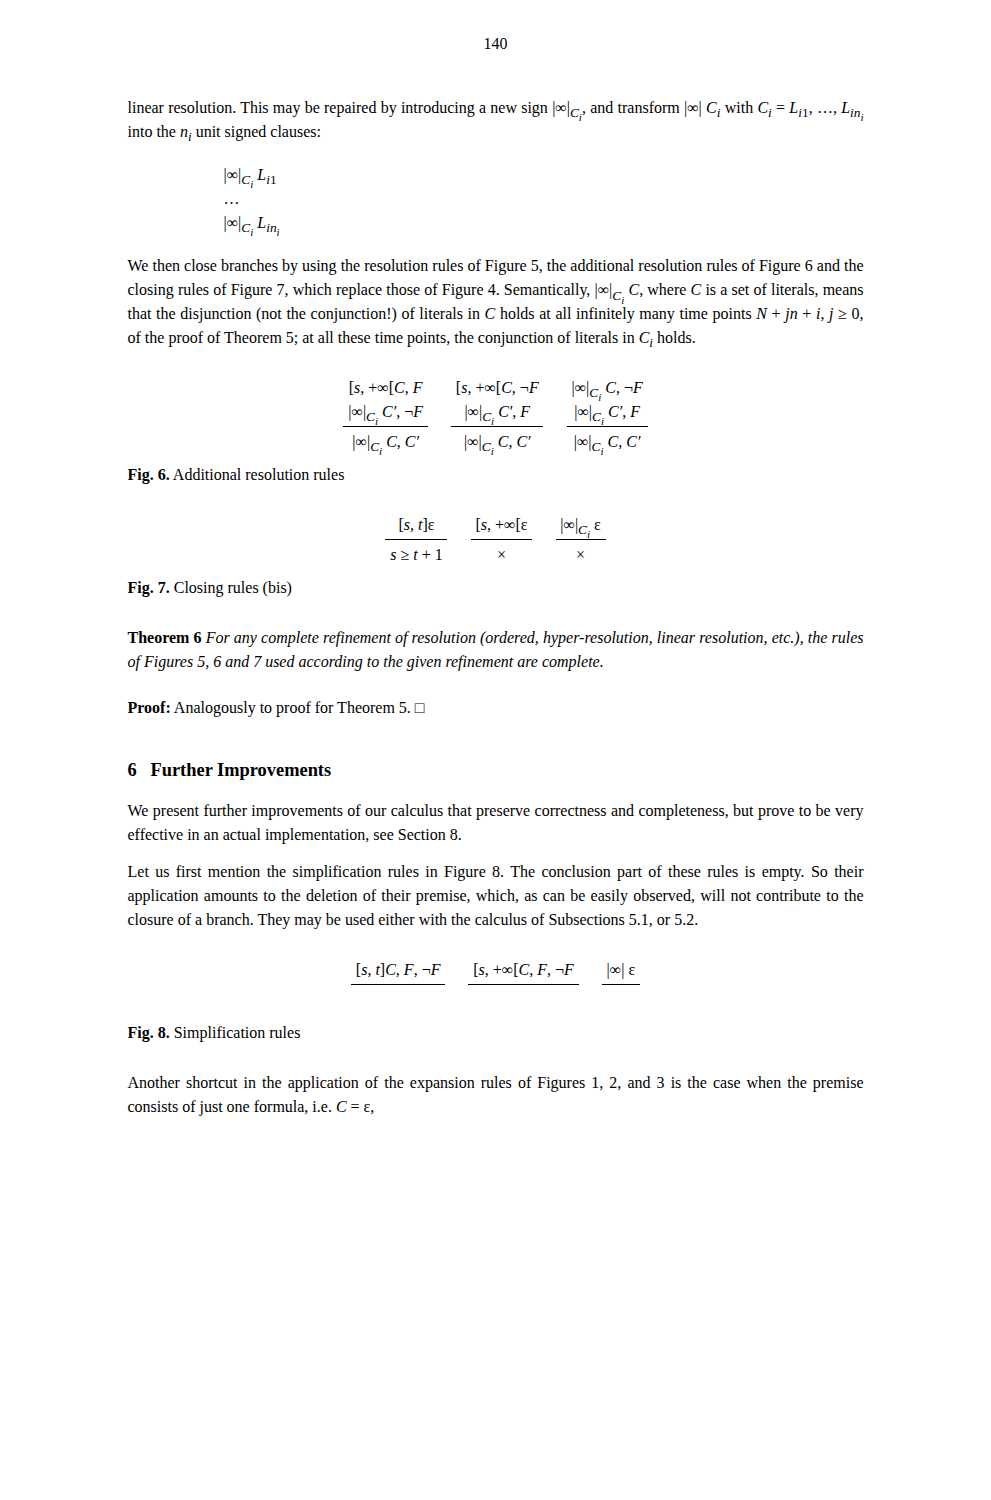140
linear resolution. This may be repaired by introducing a new sign |∞|Ci, and transform |∞| Ci with Ci = Li1, …, Lini into the ni unit signed clauses:
|∞|Ci Li1
…
|∞|Ci Lini
We then close branches by using the resolution rules of Figure 5, the additional resolution rules of Figure 6 and the closing rules of Figure 7, which replace those of Figure 4. Semantically, |∞|Ci C, where C is a set of literals, means that the disjunction (not the conjunction!) of literals in C holds at all infinitely many time points N + jn + i, j ≥ 0, of the proof of Theorem 5; at all these time points, the conjunction of literals in Ci holds.
[s, +∞[C, F |∞|Ci C′, ¬F |∞|Ci C, C′ [s, +∞[C, ¬F |∞|Ci C′, F |∞|Ci C, C′ |∞|Ci C, ¬F |∞|Ci C′, F |∞|Ci C, C′
Fig. 6. Additional resolution rules
[s, t]ε s ≥ t + 1 [s, +∞[ε × |∞|Ci ε ×
Fig. 7. Closing rules (bis)
Theorem 6 For any complete refinement of resolution (ordered, hyper-resolution, linear resolution, etc.), the rules of Figures 5, 6 and 7 used according to the given refinement are complete.
Proof: Analogously to proof for Theorem 5. □
6 Further Improvements
We present further improvements of our calculus that preserve correctness and completeness, but prove to be very effective in an actual implementation, see Section 8.
Let us first mention the simplification rules in Figure 8. The conclusion part of these rules is empty. So their application amounts to the deletion of their premise, which, as can be easily observed, will not contribute to the closure of a branch. They may be used either with the calculus of Subsections 5.1, or 5.2.
[s, t]C, F, ¬F [s, +∞[C, F, ¬F |∞| ε
Fig. 8. Simplification rules
Another shortcut in the application of the expansion rules of Figures 1, 2, and 3 is the case when the premise consists of just one formula, i.e. C = ε,